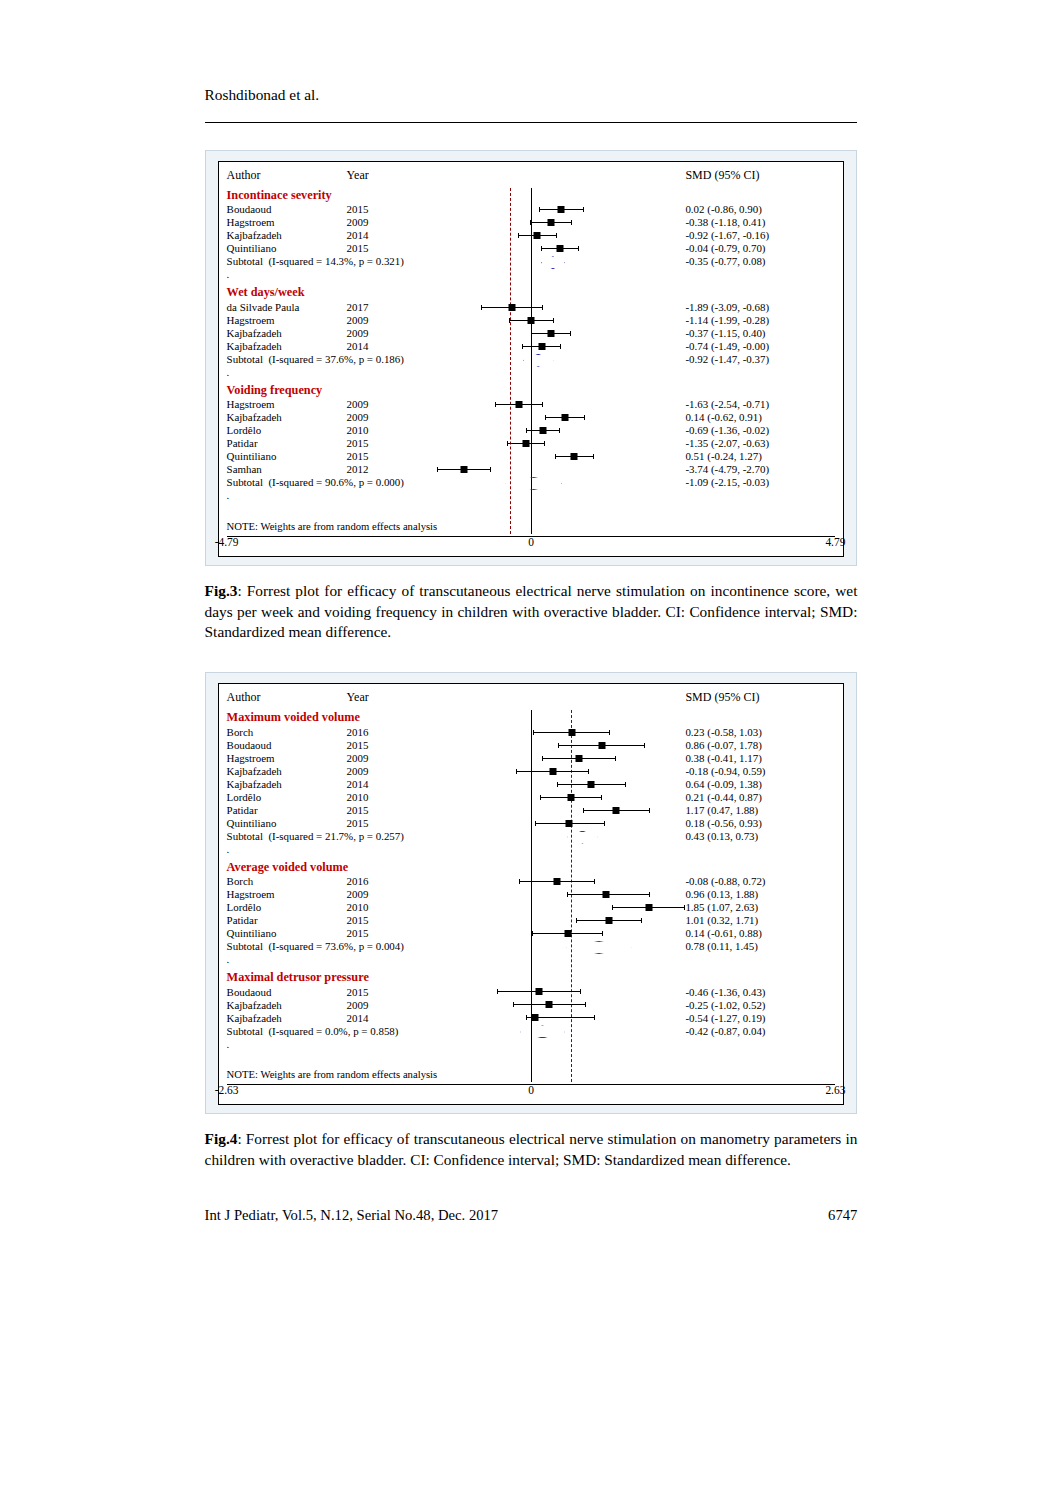Roshdibonad et al.
Author Year SMD (95% CI)
Incontinace severity
Boudaoud 2015 0.02 (-0.86, 0.90)
Hagstroem 2009 -0.38 (-1.18, 0.41)
Kajbafzadeh 2014 -0.92 (-1.67, -0.16)
Quintiliano 2015 -0.04 (-0.79, 0.70)
Subtotal (I-squared = 14.3%, p = 0.321) -0.35 (-0.77, 0.08)
.
Wet days/week
da Silvade Paula 2017 -1.89 (-3.09, -0.68)
Hagstroem 2009 -1.14 (-1.99, -0.28)
Kajbafzadeh 2009 -0.37 (-1.15, 0.40)
Kajbafzadeh 2014 -0.74 (-1.49, -0.00)
Subtotal (I-squared = 37.6%, p = 0.186) -0.92 (-1.47, -0.37)
.
Voiding frequency
Hagstroem 2009 -1.63 (-2.54, -0.71)
Kajbafzadeh 2009 0.14 (-0.62, 0.91)
Lordêlo 2010 -0.69 (-1.36, -0.02)
Patidar 2015 -1.35 (-2.07, -0.63)
Quintiliano 2015 0.51 (-0.24, 1.27)
Samhan 2012 -3.74 (-4.79, -2.70)
Subtotal (I-squared = 90.6%, p = 0.000) -1.09 (-2.15, -0.03)
.
NOTE: Weights are from random effects analysis
-4.79 0 4.79
Fig.3: Forrest plot for efficacy of transcutaneous electrical nerve stimulation on incontinence score, wet days per week and voiding frequency in children with overactive bladder. CI: Confidence interval; SMD: Standardized mean difference.
Author Year SMD (95% CI)
Maximum voided volume
Borch 2016 0.23 (-0.58, 1.03)
Boudaoud 2015 0.86 (-0.07, 1.78)
Hagstroem 2009 0.38 (-0.41, 1.17)
Kajbafzadeh 2009 -0.18 (-0.94, 0.59)
Kajbafzadeh 2014 0.64 (-0.09, 1.38)
Lordêlo 2010 0.21 (-0.44, 0.87)
Patidar 2015 1.17 (0.47, 1.88)
Quintiliano 2015 0.18 (-0.56, 0.93)
Subtotal (I-squared = 21.7%, p = 0.257) 0.43 (0.13, 0.73)
.
Average voided volume
Borch 2016 -0.08 (-0.88, 0.72)
Hagstroem 2009 0.96 (0.13, 1.88)
Lordêlo 2010 1.85 (1.07, 2.63)
Patidar 2015 1.01 (0.32, 1.71)
Quintiliano 2015 0.14 (-0.61, 0.88)
Subtotal (I-squared = 73.6%, p = 0.004) 0.78 (0.11, 1.45)
.
Maximal detrusor pressure
Boudaoud 2015 -0.46 (-1.36, 0.43)
Kajbafzadeh 2009 -0.25 (-1.02, 0.52)
Kajbafzadeh 2014 -0.54 (-1.27, 0.19)
Subtotal (I-squared = 0.0%, p = 0.858) -0.42 (-0.87, 0.04)
.
NOTE: Weights are from random effects analysis
-2.63 0 2.63
Fig.4: Forrest plot for efficacy of transcutaneous electrical nerve stimulation on manometry parameters in children with overactive bladder. CI: Confidence interval; SMD: Standardized mean difference.
Int J Pediatr, Vol.5, N.12, Serial No.48, Dec. 2017 6747